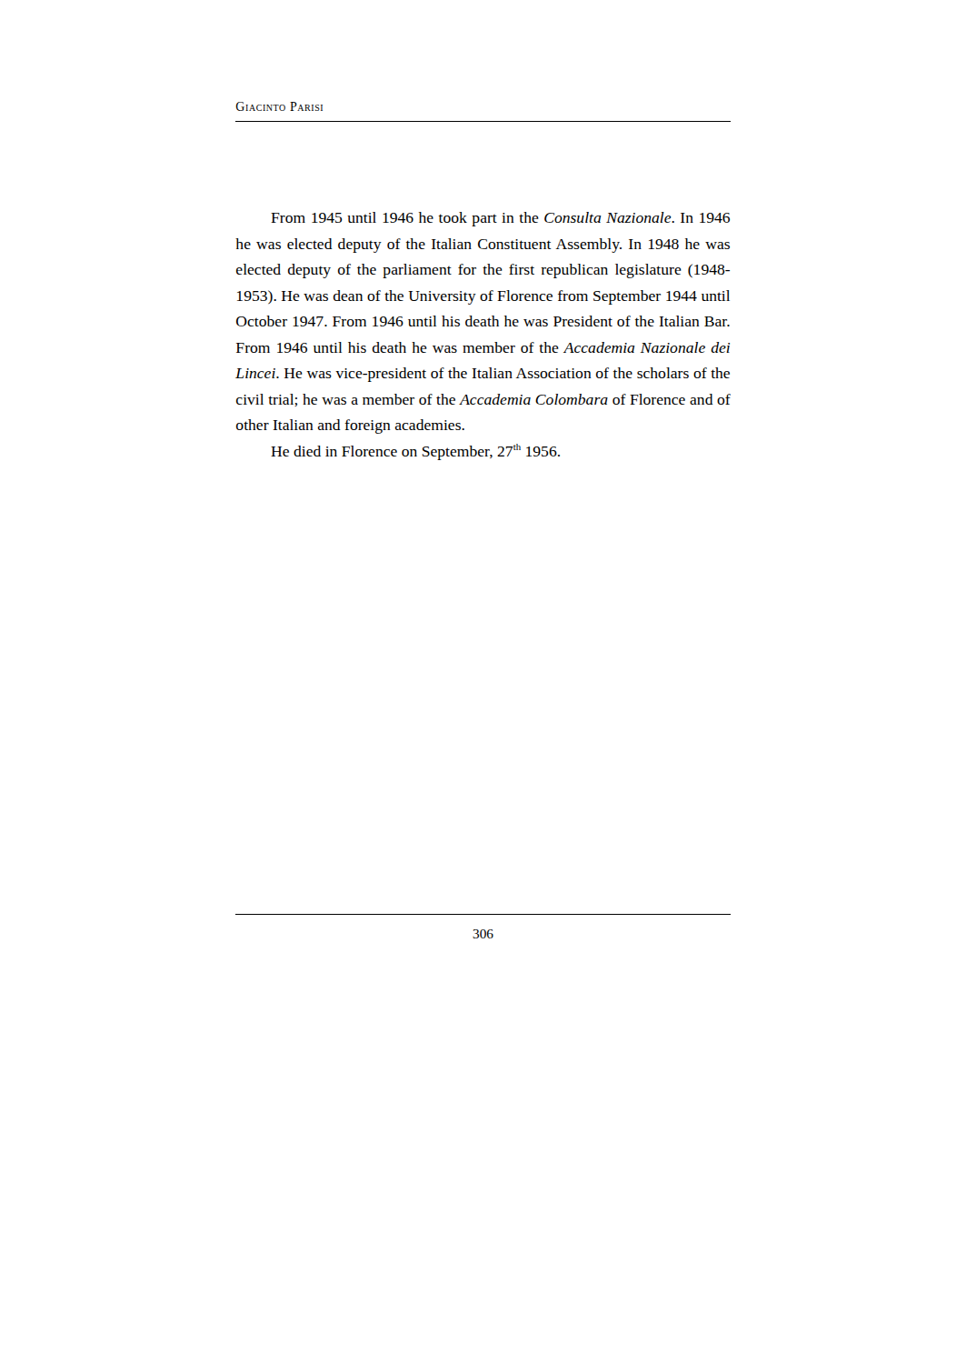Giacinto Parisi
From 1945 until 1946 he took part in the Consulta Nazionale. In 1946 he was elected deputy of the Italian Constituent Assembly. In 1948 he was elected deputy of the parliament for the first republican legislature (1948-1953). He was dean of the University of Florence from September 1944 until October 1947. From 1946 until his death he was President of the Italian Bar. From 1946 until his death he was member of the Accademia Nazionale dei Lincei. He was vice-president of the Italian Association of the scholars of the civil trial; he was a member of the Accademia Colombara of Florence and of other Italian and foreign academies.
He died in Florence on September, 27th 1956.
306